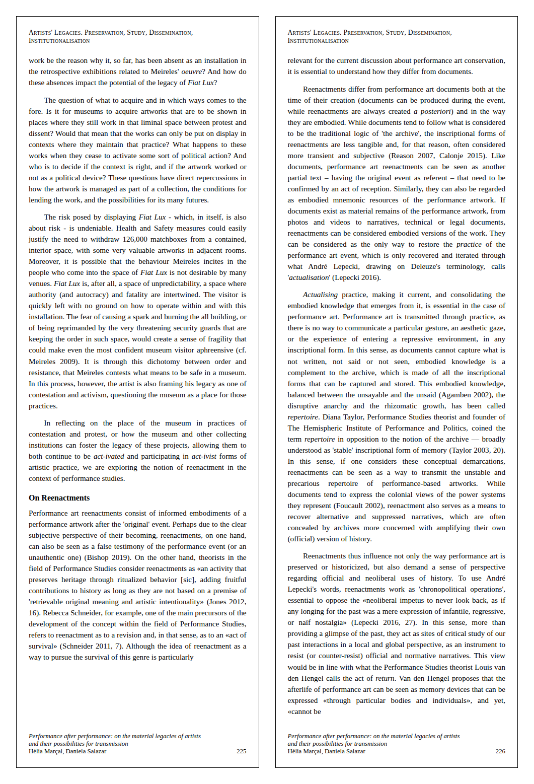Artists' Legacies. Preservation, Study, Dissemination, Institutionalisation
work be the reason why it, so far, has been absent as an installation in the retrospective exhibitions related to Meireles' oeuvre? And how do these absences impact the potential of the legacy of Fiat Lux?
The question of what to acquire and in which ways comes to the fore. Is it for museums to acquire artworks that are to be shown in places where they still work in that liminal space between protest and dissent? Would that mean that the works can only be put on display in contexts where they maintain that practice? What happens to these works when they cease to activate some sort of political action? And who is to decide if the context is right, and if the artwork worked or not as a political device? These questions have direct repercussions in how the artwork is managed as part of a collection, the conditions for lending the work, and the possibilities for its many futures.
The risk posed by displaying Fiat Lux - which, in itself, is also about risk - is undeniable. Health and Safety measures could easily justify the need to withdraw 126,000 matchboxes from a contained, interior space, with some very valuable artworks in adjacent rooms. Moreover, it is possible that the behaviour Meireles incites in the people who come into the space of Fiat Lux is not desirable by many venues. Fiat Lux is, after all, a space of unpredictability, a space where authority (and autocracy) and fatality are intertwined. The visitor is quickly left with no ground on how to operate within and with this installation. The fear of causing a spark and burning the all building, or of being reprimanded by the very threatening security guards that are keeping the order in such space, would create a sense of fragility that could make even the most confident museum visitor aphreensive (cf. Meireles 2009). It is through this dichotomy between order and resistance, that Meireles contests what means to be safe in a museum. In this process, however, the artist is also framing his legacy as one of contestation and activism, questioning the museum as a place for those practices.
In reflecting on the place of the museum in practices of contestation and protest, or how the museum and other collecting institutions can foster the legacy of these projects, allowing them to both continue to be act-ivated and participating in act-ivist forms of artistic practice, we are exploring the notion of reenactment in the context of performance studies.
On Reenactments
Performance art reenactments consist of informed embodiments of a performance artwork after the 'original' event. Perhaps due to the clear subjective perspective of their becoming, reenactments, on one hand, can also be seen as a false testimony of the performance event (or an unauthentic one) (Bishop 2019). On the other hand, theorists in the field of Performance Studies consider reenactments as «an activity that preserves heritage through ritualized behavior [sic], adding fruitful contributions to history as long as they are not based on a premise of 'retrievable original meaning and artistic intentionality» (Jones 2012, 16). Rebecca Schneider, for example, one of the main precursors of the development of the concept within the field of Performance Studies, refers to reenactment as to a revision and, in that sense, as to an «act of survival» (Schneider 2011, 7). Although the idea of reenactment as a way to pursue the survival of this genre is particularly
Performance after performance: on the material legacies of artists and their possibilities for transmission
Hélia Marçal, Daniela Salazar
225
Artists' Legacies. Preservation, Study, Dissemination, Institutionalisation
relevant for the current discussion about performance art conservation, it is essential to understand how they differ from documents.
Reenactments differ from performance art documents both at the time of their creation (documents can be produced during the event, while reenactments are always created a posteriori) and in the way they are embodied. While documents tend to follow what is considered to be the traditional logic of 'the archive', the inscriptional forms of reenactments are less tangible and, for that reason, often considered more transient and subjective (Reason 2007, Calonje 2015). Like documents, performance art reenactments can be seen as another partial text – having the original event as referent – that need to be confirmed by an act of reception. Similarly, they can also be regarded as embodied mnemonic resources of the performance artwork. If documents exist as material remains of the performance artwork, from photos and videos to narratives, technical or legal documents, reenactments can be considered embodied versions of the work. They can be considered as the only way to restore the practice of the performance art event, which is only recovered and iterated through what André Lepecki, drawing on Deleuze's terminology, calls 'actualisation' (Lepecki 2016).
Actualising practice, making it current, and consolidating the embodied knowledge that emerges from it, is essential in the case of performance art. Performance art is transmitted through practice, as there is no way to communicate a particular gesture, an aesthetic gaze, or the experience of entering a repressive environment, in any inscriptional form. In this sense, as documents cannot capture what is not written, not said or not seen, embodied knowledge is a complement to the archive, which is made of all the inscriptional forms that can be captured and stored. This embodied knowledge, balanced between the unsayable and the unsaid (Agamben 2002), the disruptive anarchy and the rhizomatic growth, has been called repertoire. Diana Taylor, Performance Studies theorist and founder of The Hemispheric Institute of Performance and Politics, coined the term repertoire in opposition to the notion of the archive — broadly understood as 'stable' inscriptional form of memory (Taylor 2003, 20). In this sense, if one considers these conceptual demarcations, reenactments can be seen as a way to transmit the unstable and precarious repertoire of performance-based artworks. While documents tend to express the colonial views of the power systems they represent (Foucault 2002), reenactment also serves as a means to recover alternative and suppressed narratives, which are often concealed by archives more concerned with amplifying their own (official) version of history.
Reenactments thus influence not only the way performance art is preserved or historicized, but also demand a sense of perspective regarding official and neoliberal uses of history. To use André Lepecki's words, reenactments work as 'chronopolitical operations', essential to oppose the «neoliberal impetus to never look back, as if any longing for the past was a mere expression of infantile, regressive, or naïf nostalgia» (Lepecki 2016, 27). In this sense, more than providing a glimpse of the past, they act as sites of critical study of our past interactions in a local and global perspective, as an instrument to resist (or counter-resist) official and normative narratives. This view would be in line with what the Performance Studies theorist Louis van den Hengel calls the act of return. Van den Hengel proposes that the afterlife of performance art can be seen as memory devices that can be expressed «through particular bodies and individuals», and yet, «cannot be
Performance after performance: on the material legacies of artists and their possibilities for transmission
Hélia Marçal, Daniela Salazar
226